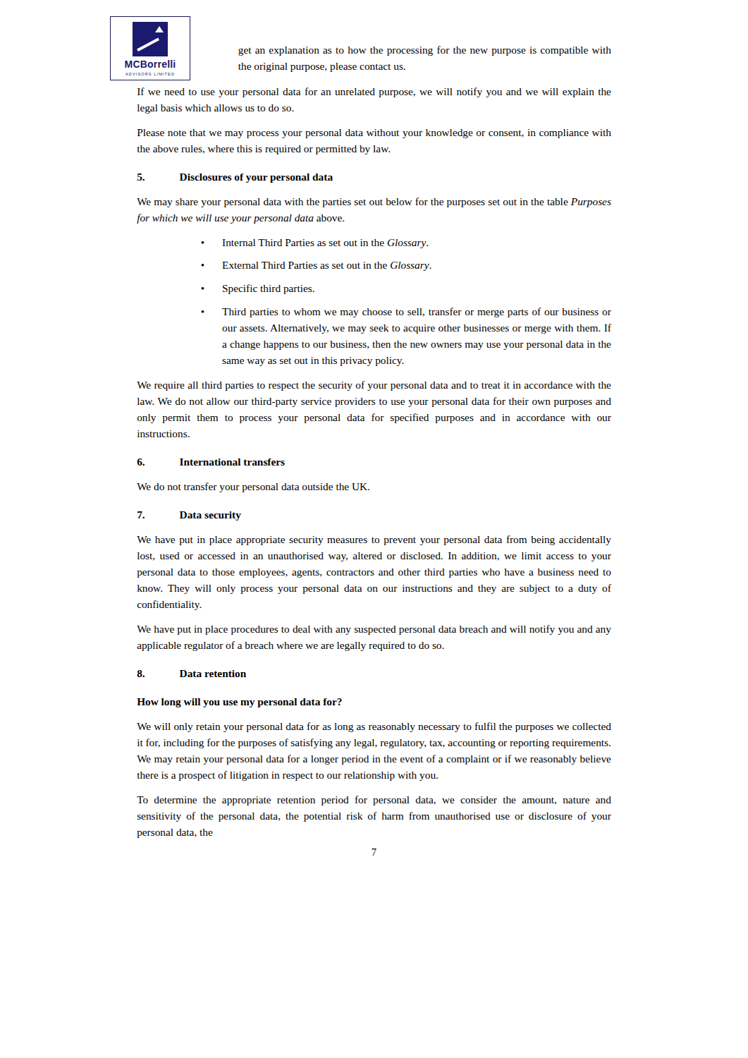MCBorrelli
ADVISORS LIMITED
get an explanation as to how the processing for the new purpose is compatible with the original purpose, please contact us.
If we need to use your personal data for an unrelated purpose, we will notify you and we will explain the legal basis which allows us to do so.
Please note that we may process your personal data without your knowledge or consent, in compliance with the above rules, where this is required or permitted by law.
5. Disclosures of your personal data
We may share your personal data with the parties set out below for the purposes set out in the table Purposes for which we will use your personal data above.
Internal Third Parties as set out in the Glossary.
External Third Parties as set out in the Glossary.
Specific third parties.
Third parties to whom we may choose to sell, transfer or merge parts of our business or our assets. Alternatively, we may seek to acquire other businesses or merge with them. If a change happens to our business, then the new owners may use your personal data in the same way as set out in this privacy policy.
We require all third parties to respect the security of your personal data and to treat it in accordance with the law. We do not allow our third-party service providers to use your personal data for their own purposes and only permit them to process your personal data for specified purposes and in accordance with our instructions.
6. International transfers
We do not transfer your personal data outside the UK.
7. Data security
We have put in place appropriate security measures to prevent your personal data from being accidentally lost, used or accessed in an unauthorised way, altered or disclosed. In addition, we limit access to your personal data to those employees, agents, contractors and other third parties who have a business need to know. They will only process your personal data on our instructions and they are subject to a duty of confidentiality.
We have put in place procedures to deal with any suspected personal data breach and will notify you and any applicable regulator of a breach where we are legally required to do so.
8. Data retention
How long will you use my personal data for?
We will only retain your personal data for as long as reasonably necessary to fulfil the purposes we collected it for, including for the purposes of satisfying any legal, regulatory, tax, accounting or reporting requirements. We may retain your personal data for a longer period in the event of a complaint or if we reasonably believe there is a prospect of litigation in respect to our relationship with you.
To determine the appropriate retention period for personal data, we consider the amount, nature and sensitivity of the personal data, the potential risk of harm from unauthorised use or disclosure of your personal data, the
7